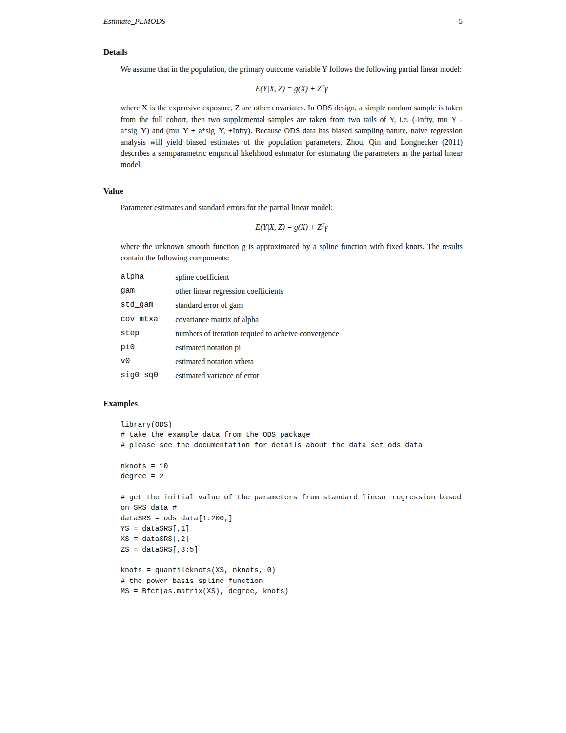Estimate_PLMODS 5
Details
We assume that in the population, the primary outcome variable Y follows the following partial linear model:
E(Y|X, Z) = g(X) + ZTγ
where X is the expensive exposure, Z are other covariates. In ODS design, a simple random sample is taken from the full cohort, then two supplemental samples are taken from two tails of Y, i.e. (-Infty, mu_Y - a*sig_Y) and (mu_Y + a*sig_Y, +Infty). Because ODS data has biased sampling nature, naive regression analysis will yield biased estimates of the population parameters. Zhou, Qin and Longnecker (2011) describes a semiparametric empirical likelihood estimator for estimating the parameters in the partial linear model.
Value
Parameter estimates and standard errors for the partial linear model:
E(Y|X, Z) = g(X) + ZTγ
where the unknown smooth function g is approximated by a spline function with fixed knots. The results contain the following components:
| alpha | spline coefficient |
| gam | other linear regression coefficients |
| std_gam | standard error of gam |
| cov_mtxa | covariance matrix of alpha |
| step | numbers of iteration requied to acheive convergence |
| pi0 | estimated notation pi |
| v0 | estimated notation vtheta |
| sig0_sq0 | estimated variance of error |
Examples
library(ODS)
# take the example data from the ODS package
# please see the documentation for details about the data set ods_data

nknots = 10
degree = 2

# get the initial value of the parameters from standard linear regression based on SRS data #
dataSRS = ods_data[1:200,]
YS = dataSRS[,1]
XS = dataSRS[,2]
ZS = dataSRS[,3:5]

knots = quantileknots(XS, nknots, 0)
# the power basis spline function
MS = Bfct(as.matrix(XS), degree, knots)